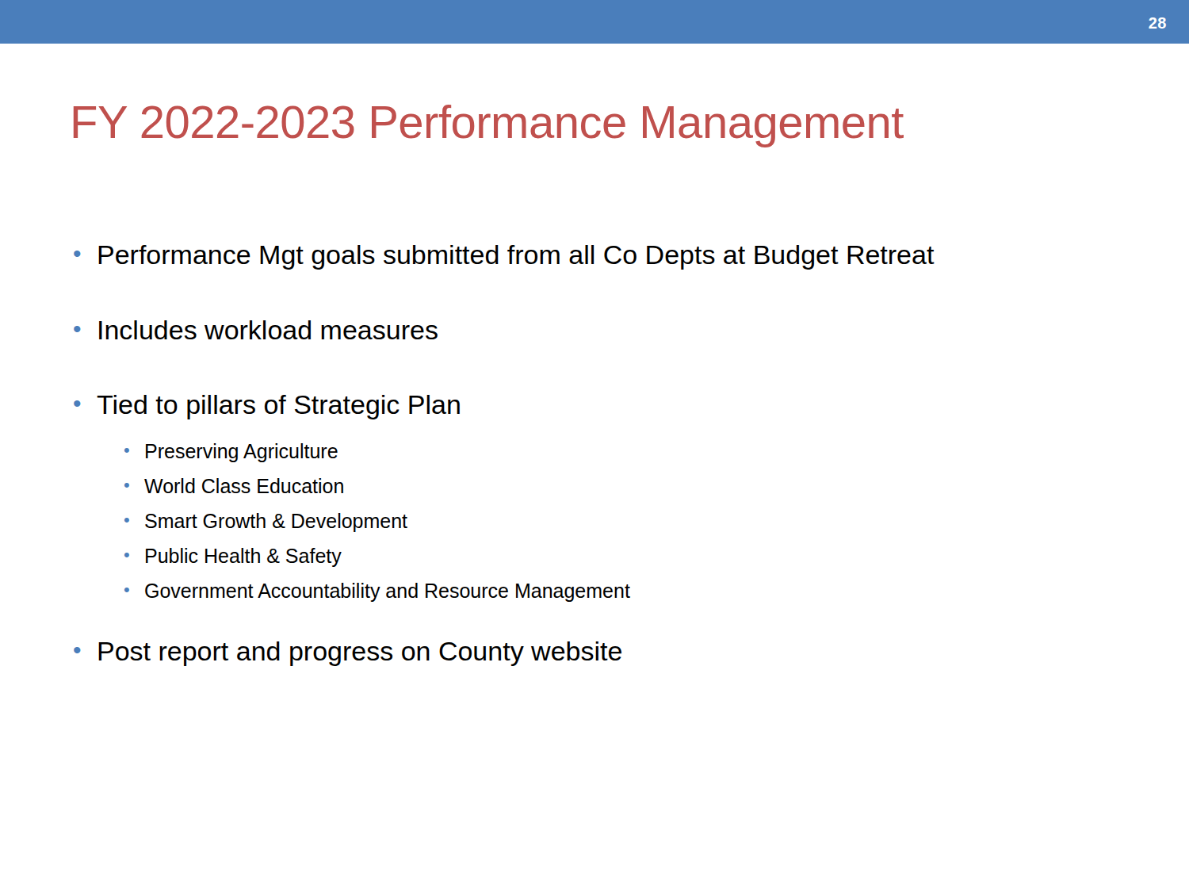28
FY 2022-2023 Performance Management
Performance Mgt goals submitted from all Co Depts at Budget Retreat
Includes workload measures
Tied to pillars of Strategic Plan
Preserving Agriculture
World Class Education
Smart Growth & Development
Public Health & Safety
Government Accountability and Resource Management
Post report and progress on County website